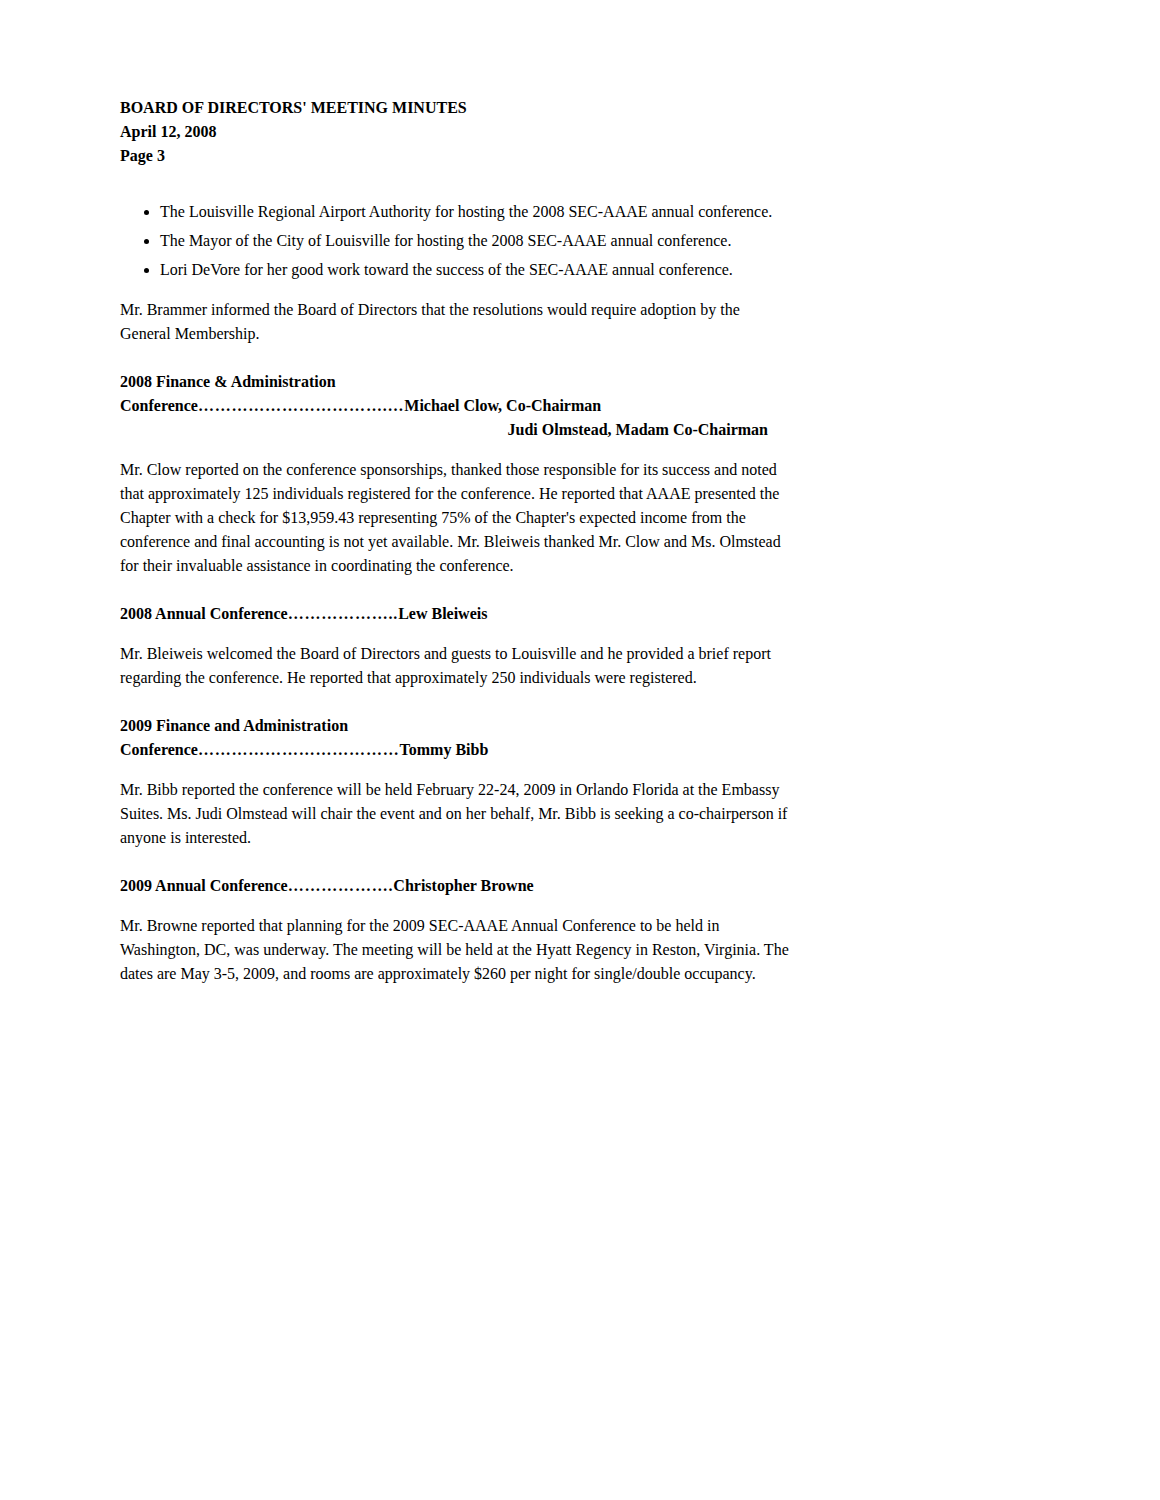BOARD OF DIRECTORS' MEETING MINUTES
April 12, 2008
Page 3
The Louisville Regional Airport Authority for hosting the 2008 SEC-AAAE annual conference.
The Mayor of the City of Louisville for hosting the 2008 SEC-AAAE annual conference.
Lori DeVore for her good work toward the success of the SEC-AAAE annual conference.
Mr. Brammer informed the Board of Directors that the resolutions would require adoption by the General Membership.
2008 Finance & Administration
Conference…………………………….…Michael Clow, Co-Chairman Judi Olmstead, Madam Co-Chairman
Mr. Clow reported on the conference sponsorships, thanked those responsible for its success and noted that approximately 125 individuals registered for the conference. He reported that AAAE presented the Chapter with a check for $13,959.43 representing 75% of the Chapter's expected income from the conference and final accounting is not yet available. Mr. Bleiweis thanked Mr. Clow and Ms. Olmstead for their invaluable assistance in coordinating the conference.
2008 Annual Conference……………….. Lew Bleiweis
Mr. Bleiweis welcomed the Board of Directors and guests to Louisville and he provided a brief report regarding the conference. He reported that approximately 250 individuals were registered.
2009 Finance and Administration
Conference………………………………Tommy Bibb
Mr. Bibb reported the conference will be held February 22-24, 2009 in Orlando Florida at the Embassy Suites. Ms. Judi Olmstead will chair the event and on her behalf, Mr. Bibb is seeking a co-chairperson if anyone is interested.
2009 Annual Conference………………. Christopher Browne
Mr. Browne reported that planning for the 2009 SEC-AAAE Annual Conference to be held in Washington, DC, was underway. The meeting will be held at the Hyatt Regency in Reston, Virginia. The dates are May 3-5, 2009, and rooms are approximately $260 per night for single/double occupancy.